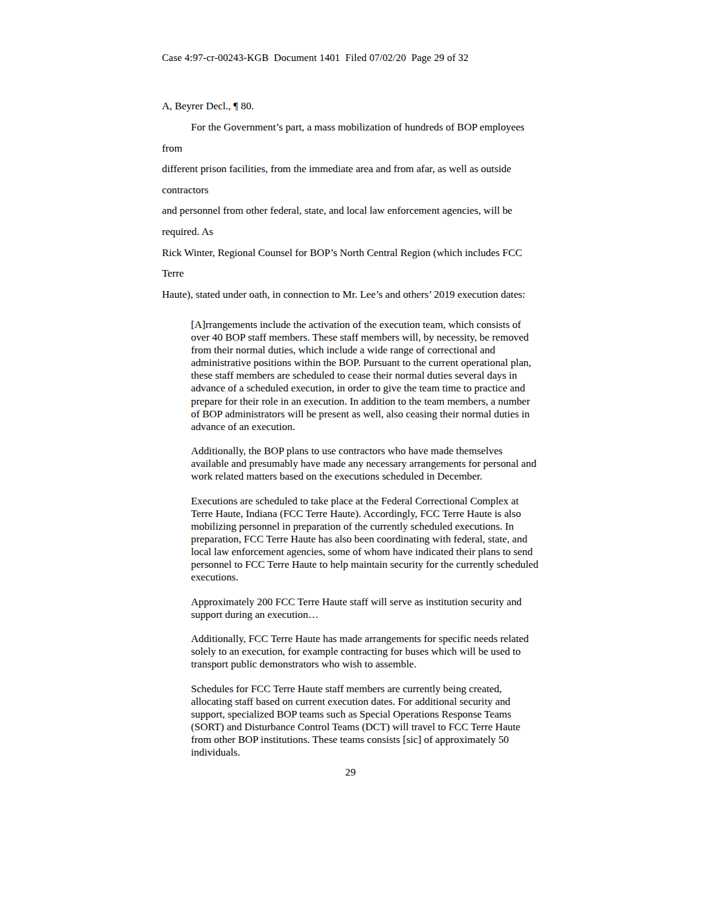Case 4:97-cr-00243-KGB Document 1401 Filed 07/02/20 Page 29 of 32
A, Beyrer Decl., ¶ 80.
For the Government’s part, a mass mobilization of hundreds of BOP employees from
different prison facilities, from the immediate area and from afar, as well as outside contractors
and personnel from other federal, state, and local law enforcement agencies, will be required. As
Rick Winter, Regional Counsel for BOP’s North Central Region (which includes FCC Terre
Haute), stated under oath, in connection to Mr. Lee’s and others’ 2019 execution dates:
[A]rrangements include the activation of the execution team, which consists of over 40 BOP staff members. These staff members will, by necessity, be removed from their normal duties, which include a wide range of correctional and administrative positions within the BOP. Pursuant to the current operational plan, these staff members are scheduled to cease their normal duties several days in advance of a scheduled execution, in order to give the team time to practice and prepare for their role in an execution. In addition to the team members, a number of BOP administrators will be present as well, also ceasing their normal duties in advance of an execution.
Additionally, the BOP plans to use contractors who have made themselves available and presumably have made any necessary arrangements for personal and work related matters based on the executions scheduled in December.
Executions are scheduled to take place at the Federal Correctional Complex at Terre Haute, Indiana (FCC Terre Haute). Accordingly, FCC Terre Haute is also mobilizing personnel in preparation of the currently scheduled executions. In preparation, FCC Terre Haute has also been coordinating with federal, state, and local law enforcement agencies, some of whom have indicated their plans to send personnel to FCC Terre Haute to help maintain security for the currently scheduled executions.
Approximately 200 FCC Terre Haute staff will serve as institution security and support during an execution…
Additionally, FCC Terre Haute has made arrangements for specific needs related solely to an execution, for example contracting for buses which will be used to transport public demonstrators who wish to assemble.
Schedules for FCC Terre Haute staff members are currently being created, allocating staff based on current execution dates. For additional security and support, specialized BOP teams such as Special Operations Response Teams (SORT) and Disturbance Control Teams (DCT) will travel to FCC Terre Haute from other BOP institutions. These teams consists [sic] of approximately 50 individuals.
29